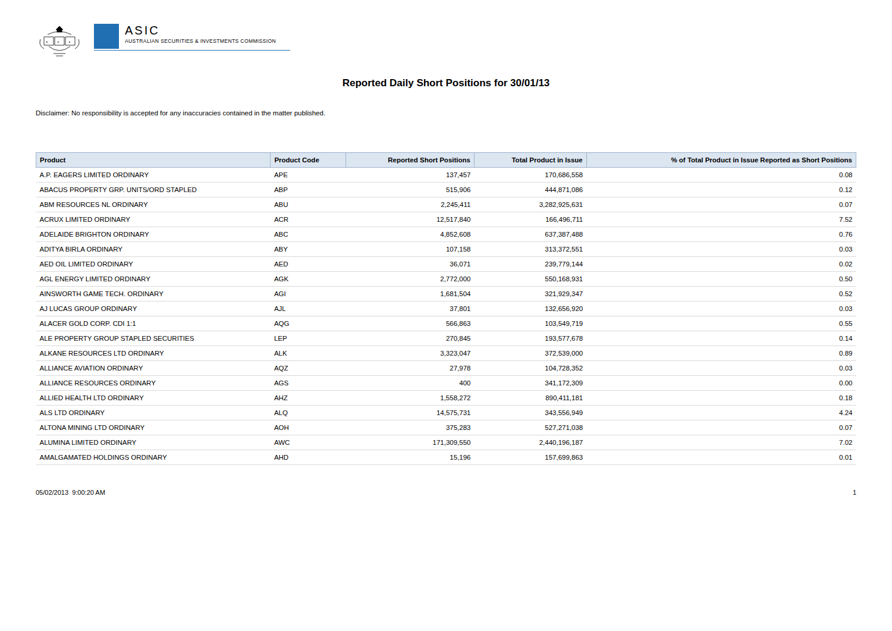★ ★ ★
ASIC
AUSTRALIAN SECURITIES & INVESTMENTS COMMISSION
Reported Daily Short Positions for 30/01/13
Disclaimer: No responsibility is accepted for any inaccuracies contained in the matter published.
| Product | Product Code | Reported Short Positions | Total Product in Issue | % of Total Product in Issue Reported as Short Positions |
| --- | --- | --- | --- | --- |
| A.P. EAGERS LIMITED ORDINARY | APE | 137,457 | 170,686,558 | 0.08 |
| ABACUS PROPERTY GRP. UNITS/ORD STAPLED | ABP | 515,906 | 444,871,086 | 0.12 |
| ABM RESOURCES NL ORDINARY | ABU | 2,245,411 | 3,282,925,631 | 0.07 |
| ACRUX LIMITED ORDINARY | ACR | 12,517,840 | 166,496,711 | 7.52 |
| ADELAIDE BRIGHTON ORDINARY | ABC | 4,852,608 | 637,387,488 | 0.76 |
| ADITYA BIRLA ORDINARY | ABY | 107,158 | 313,372,551 | 0.03 |
| AED OIL LIMITED ORDINARY | AED | 36,071 | 239,779,144 | 0.02 |
| AGL ENERGY LIMITED ORDINARY | AGK | 2,772,000 | 550,168,931 | 0.50 |
| AINSWORTH GAME TECH. ORDINARY | AGI | 1,681,504 | 321,929,347 | 0.52 |
| AJ LUCAS GROUP ORDINARY | AJL | 37,801 | 132,656,920 | 0.03 |
| ALACER GOLD CORP. CDI 1:1 | AQG | 566,863 | 103,549,719 | 0.55 |
| ALE PROPERTY GROUP STAPLED SECURITIES | LEP | 270,845 | 193,577,678 | 0.14 |
| ALKANE RESOURCES LTD ORDINARY | ALK | 3,323,047 | 372,539,000 | 0.89 |
| ALLIANCE AVIATION ORDINARY | AQZ | 27,978 | 104,728,352 | 0.03 |
| ALLIANCE RESOURCES ORDINARY | AGS | 400 | 341,172,309 | 0.00 |
| ALLIED HEALTH LTD ORDINARY | AHZ | 1,558,272 | 890,411,181 | 0.18 |
| ALS LTD ORDINARY | ALQ | 14,575,731 | 343,556,949 | 4.24 |
| ALTONA MINING LTD ORDINARY | AOH | 375,283 | 527,271,038 | 0.07 |
| ALUMINA LIMITED ORDINARY | AWC | 171,309,550 | 2,440,196,187 | 7.02 |
| AMALGAMATED HOLDINGS ORDINARY | AHD | 15,196 | 157,699,863 | 0.01 |
05/02/2013 9:00:20 AM
1